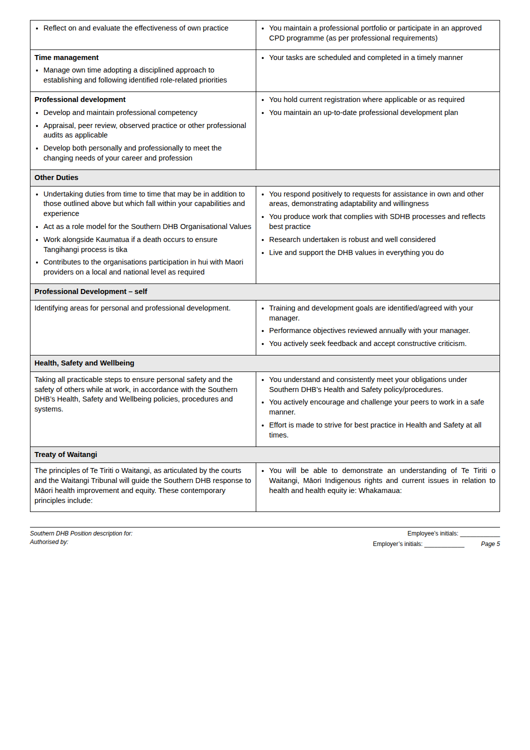| Reflect on and evaluate the effectiveness of own practice | You maintain a professional portfolio or participate in an approved CPD programme (as per professional requirements) |
| Time management Manage own time adopting a disciplined approach to establishing and following identified role-related priorities | Your tasks are scheduled and completed in a timely manner |
| Professional development Develop and maintain professional competency Appraisal, peer review, observed practice or other professional audits as applicable Develop both personally and professionally to meet the changing needs of your career and profession | You hold current registration where applicable or as required You maintain an up-to-date professional development plan |
| Other Duties |
| Undertaking duties from time to time that may be in addition to those outlined above but which fall within your capabilities and experience Act as a role model for the Southern DHB Organisational Values Work alongside Kaumatua if a death occurs to ensure Tangihangi process is tika Contributes to the organisations participation in hui with Maori providers on a local and national level as required | You respond positively to requests for assistance in own and other areas, demonstrating adaptability and willingness You produce work that complies with SDHB processes and reflects best practice Research undertaken is robust and well considered Live and support the DHB values in everything you do |
| Professional Development – self |
| Identifying areas for personal and professional development. | Training and development goals are identified/agreed with your manager. Performance objectives reviewed annually with your manager. You actively seek feedback and accept constructive criticism. |
| Health, Safety and Wellbeing |
| Taking all practicable steps to ensure personal safety and the safety of others while at work, in accordance with the Southern DHB’s Health, Safety and Wellbeing policies, procedures and systems. | You understand and consistently meet your obligations under Southern DHB’s Health and Safety policy/procedures. You actively encourage and challenge your peers to work in a safe manner. Effort is made to strive for best practice in Health and Safety at all times. |
| Treaty of Waitangi |
| The principles of Te Tiriti o Waitangi, as articulated by the courts and the Waitangi Tribunal will guide the Southern DHB response to Māori health improvement and equity. These contemporary principles include: | You will be able to demonstrate an understanding of Te Tiriti o Waitangi, Māori Indigenous rights and current issues in relation to health and health equity ie: Whakamaua: |
Southern DHB Position description for:
Authorised by:
Employee’s initials: ____________
Employer’s initials: ____________ Page 5